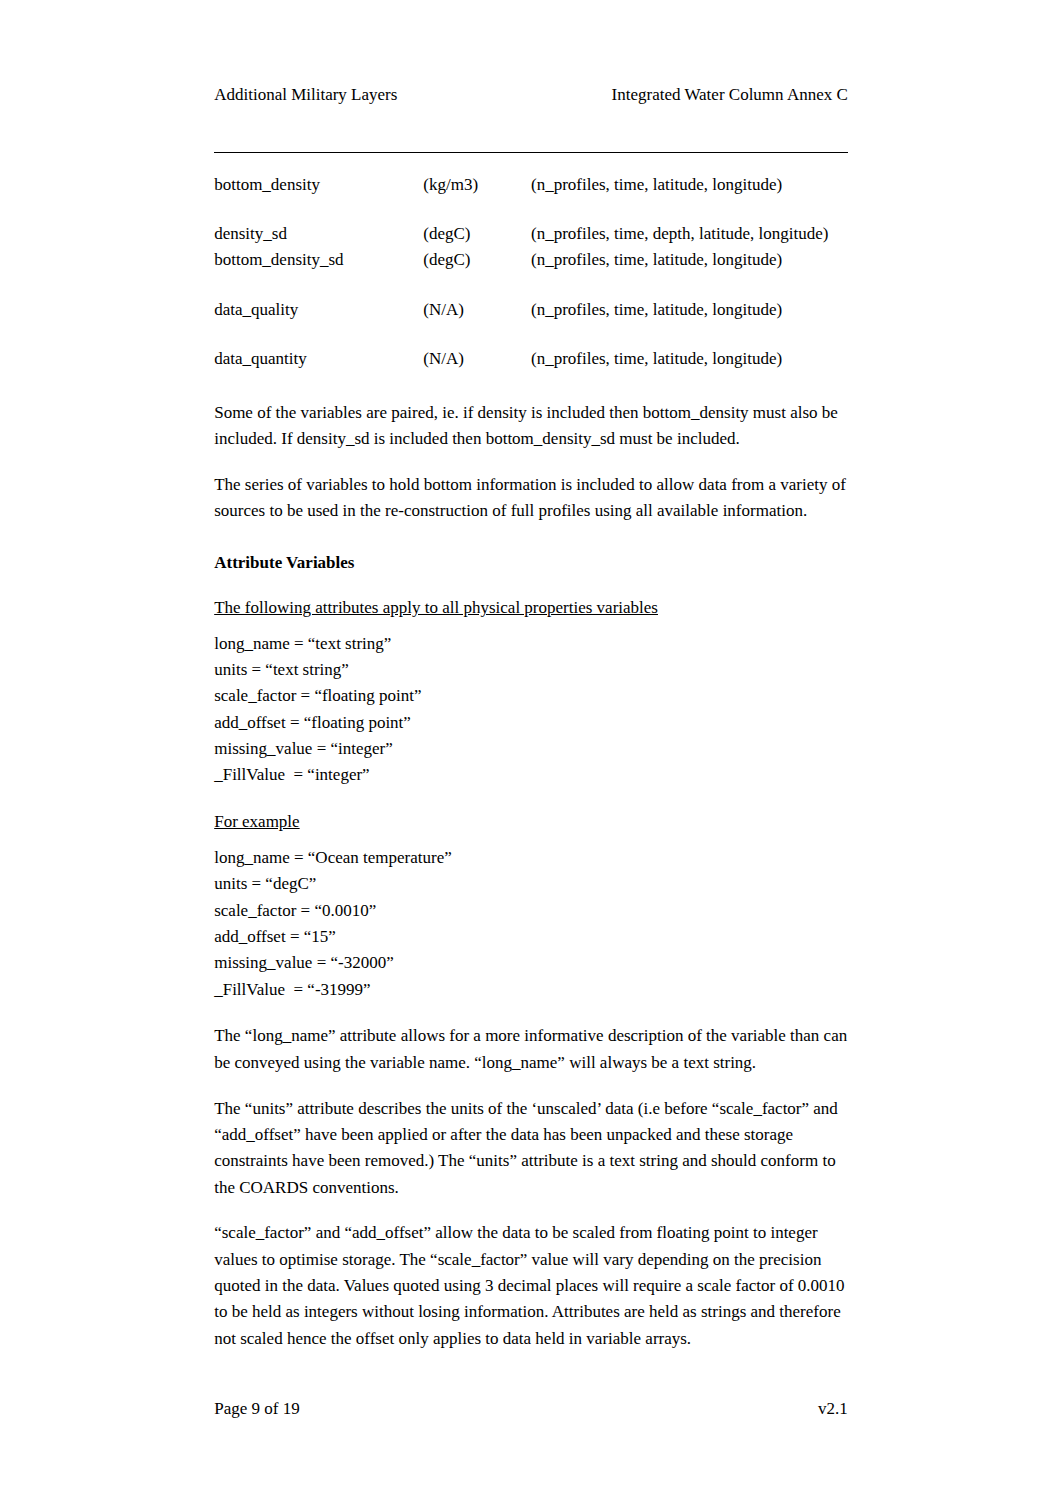Additional Military Layers
Integrated Water Column Annex C
| bottom_density | (kg/m3) | (n_profiles, time, latitude, longitude) |
| density_sd | (degC) | (n_profiles, time, depth, latitude, longitude) |
| bottom_density_sd | (degC) | (n_profiles, time, latitude, longitude) |
| data_quality | (N/A) | (n_profiles, time, latitude, longitude) |
| data_quantity | (N/A) | (n_profiles, time, latitude, longitude) |
Some of the variables are paired, ie. if density is included then bottom_density must also be included. If density_sd is included then bottom_density_sd must be included.
The series of variables to hold bottom information is included to allow data from a variety of sources to be used in the re-construction of full profiles using all available information.
Attribute Variables
The following attributes apply to all physical properties variables
long_name = “text string”
units = “text string”
scale_factor = “floating point”
add_offset = “floating point”
missing_value = “integer”
_FillValue = “integer”
For example
long_name = “Ocean temperature”
units = “degC”
scale_factor = “0.0010”
add_offset = “15”
missing_value = “-32000”
_FillValue = “-31999”
The “long_name” attribute allows for a more informative description of the variable than can be conveyed using the variable name. “long_name” will always be a text string.
The “units” attribute describes the units of the ‘unscaled’ data (i.e before “scale_factor” and “add_offset” have been applied or after the data has been unpacked and these storage constraints have been removed.) The “units” attribute is a text string and should conform to the COARDS conventions.
“scale_factor” and “add_offset” allow the data to be scaled from floating point to integer values to optimise storage. The “scale_factor” value will vary depending on the precision quoted in the data. Values quoted using 3 decimal places will require a scale factor of 0.0010 to be held as integers without losing information. Attributes are held as strings and therefore not scaled hence the offset only applies to data held in variable arrays.
Page 9 of 19
v2.1